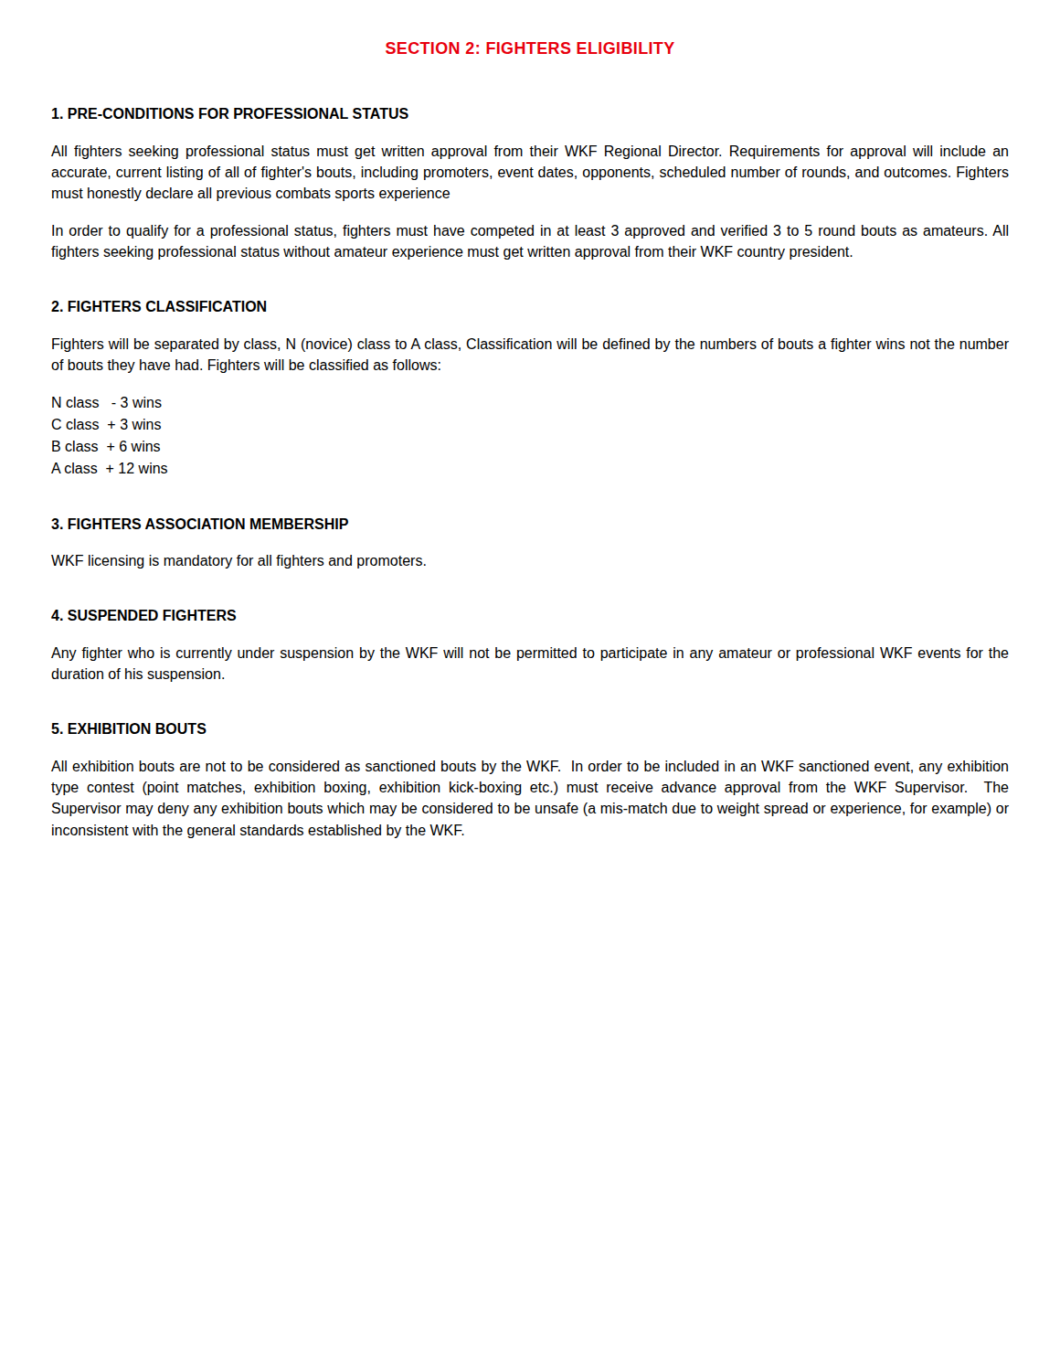SECTION 2: FIGHTERS ELIGIBILITY
1. PRE-CONDITIONS FOR PROFESSIONAL STATUS
All fighters seeking professional status must get written approval from their WKF Regional Director. Requirements for approval will include an accurate, current listing of all of fighter's bouts, including promoters, event dates, opponents, scheduled number of rounds, and outcomes. Fighters must honestly declare all previous combats sports experience
In order to qualify for a professional status, fighters must have competed in at least 3 approved and verified 3 to 5 round bouts as amateurs. All fighters seeking professional status without amateur experience must get written approval from their WKF country president.
2. FIGHTERS CLASSIFICATION
Fighters will be separated by class, N (novice) class to A class, Classification will be defined by the numbers of bouts a fighter wins not the number of bouts they have had. Fighters will be classified as follows:
N class - 3 wins
C class + 3 wins
B class + 6 wins
A class + 12 wins
3. FIGHTERS ASSOCIATION MEMBERSHIP
WKF licensing is mandatory for all fighters and promoters.
4. SUSPENDED FIGHTERS
Any fighter who is currently under suspension by the WKF will not be permitted to participate in any amateur or professional WKF events for the duration of his suspension.
5. EXHIBITION BOUTS
All exhibition bouts are not to be considered as sanctioned bouts by the WKF. In order to be included in an WKF sanctioned event, any exhibition type contest (point matches, exhibition boxing, exhibition kick-boxing etc.) must receive advance approval from the WKF Supervisor. The Supervisor may deny any exhibition bouts which may be considered to be unsafe (a mis-match due to weight spread or experience, for example) or inconsistent with the general standards established by the WKF.